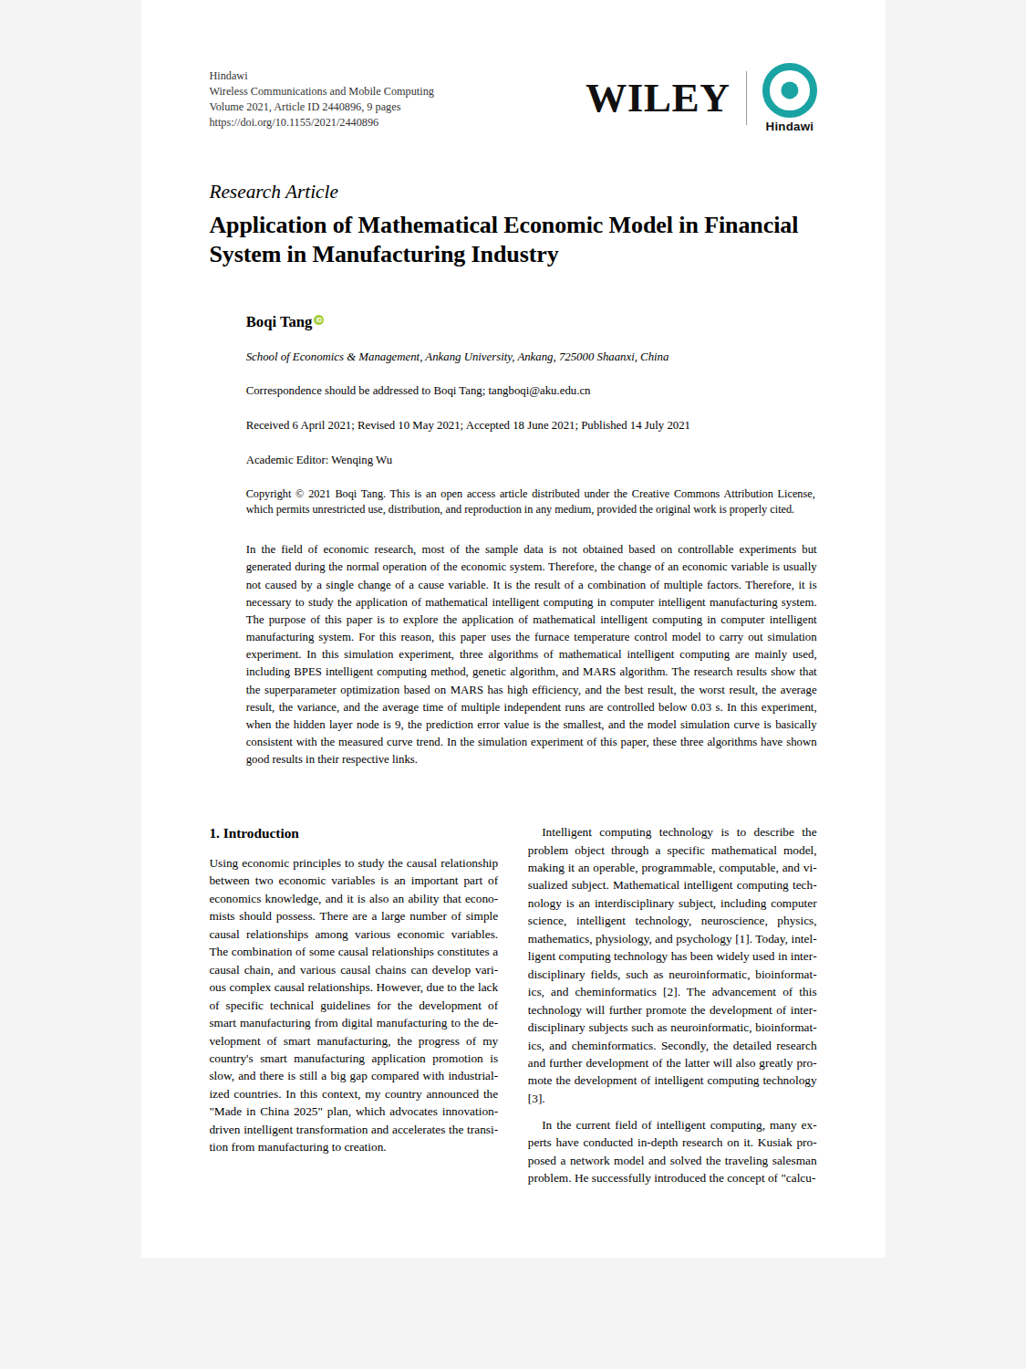Hindawi
Wireless Communications and Mobile Computing
Volume 2021, Article ID 2440896, 9 pages
https://doi.org/10.1155/2021/2440896
WILEY
Hindawi
Research Article
Application of Mathematical Economic Model in Financial System in Manufacturing Industry
Boqi Tang
School of Economics & Management, Ankang University, Ankang, 725000 Shaanxi, China
Correspondence should be addressed to Boqi Tang; tangboqi@aku.edu.cn
Received 6 April 2021; Revised 10 May 2021; Accepted 18 June 2021; Published 14 July 2021
Academic Editor: Wenqing Wu
Copyright © 2021 Boqi Tang. This is an open access article distributed under the Creative Commons Attribution License, which permits unrestricted use, distribution, and reproduction in any medium, provided the original work is properly cited.
In the field of economic research, most of the sample data is not obtained based on controllable experiments but generated during the normal operation of the economic system. Therefore, the change of an economic variable is usually not caused by a single change of a cause variable. It is the result of a combination of multiple factors. Therefore, it is necessary to study the application of mathematical intelligent computing in computer intelligent manufacturing system. The purpose of this paper is to explore the application of mathematical intelligent computing in computer intelligent manufacturing system. For this reason, this paper uses the furnace temperature control model to carry out simulation experiment. In this simulation experiment, three algorithms of mathematical intelligent computing are mainly used, including BPES intelligent computing method, genetic algorithm, and MARS algorithm. The research results show that the superparameter optimization based on MARS has high efficiency, and the best result, the worst result, the average result, the variance, and the average time of multiple independent runs are controlled below 0.03 s. In this experiment, when the hidden layer node is 9, the prediction error value is the smallest, and the model simulation curve is basically consistent with the measured curve trend. In the simulation experiment of this paper, these three algorithms have shown good results in their respective links.
1. Introduction
Using economic principles to study the causal relationship between two economic variables is an important part of economics knowledge, and it is also an ability that economists should possess. There are a large number of simple causal relationships among various economic variables. The combination of some causal relationships constitutes a causal chain, and various causal chains can develop various complex causal relationships. However, due to the lack of specific technical guidelines for the development of smart manufacturing from digital manufacturing to the development of smart manufacturing, the progress of my country's smart manufacturing application promotion is slow, and there is still a big gap compared with industrialized countries. In this context, my country announced the "Made in China 2025" plan, which advocates innovation-driven intelligent transformation and accelerates the transition from manufacturing to creation.
Intelligent computing technology is to describe the problem object through a specific mathematical model, making it an operable, programmable, computable, and visualized subject. Mathematical intelligent computing technology is an interdisciplinary subject, including computer science, intelligent technology, neuroscience, physics, mathematics, physiology, and psychology [1]. Today, intelligent computing technology has been widely used in interdisciplinary fields, such as neuroinformatic, bioinformatics, and cheminformatics [2]. The advancement of this technology will further promote the development of interdisciplinary subjects such as neuroinformatic, bioinformatics, and cheminformatics. Secondly, the detailed research and further development of the latter will also greatly promote the development of intelligent computing technology [3].
In the current field of intelligent computing, many experts have conducted in-depth research on it. Kusiak proposed a network model and solved the traveling salesman problem. He successfully introduced the concept of "calcu-